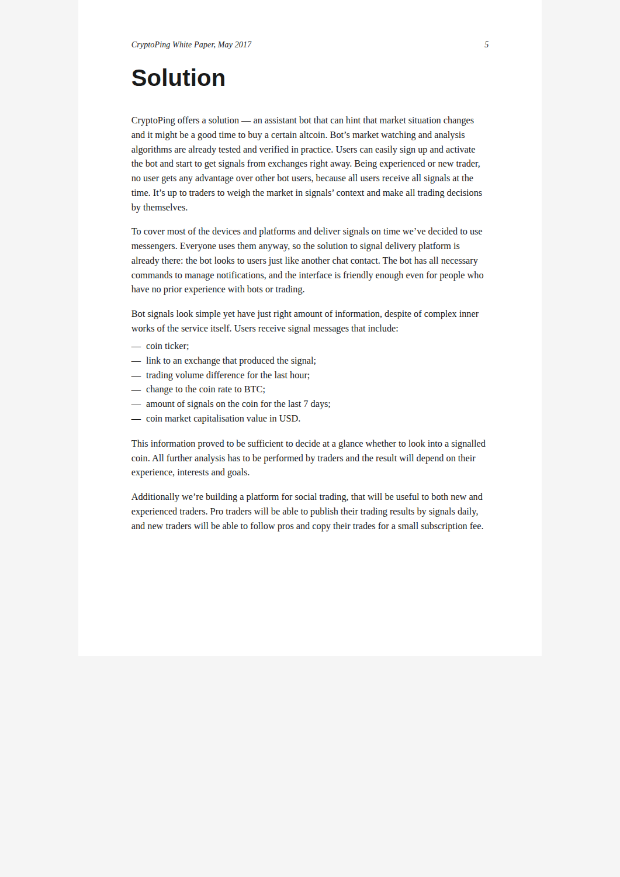CryptoPing White Paper, May 2017 5
Solution
CryptoPing offers a solution — an assistant bot that can hint that market situation changes and it might be a good time to buy a certain altcoin. Bot’s market watching and analysis algorithms are already tested and verified in practice. Users can easily sign up and activate the bot and start to get signals from exchanges right away. Being experienced or new trader, no user gets any advantage over other bot users, because all users receive all signals at the time. It’s up to traders to weigh the market in signals’ context and make all trading decisions by themselves.
To cover most of the devices and platforms and deliver signals on time we’ve decided to use messengers. Everyone uses them anyway, so the solution to signal delivery platform is already there: the bot looks to users just like another chat contact. The bot has all necessary commands to manage notifications, and the interface is friendly enough even for people who have no prior experience with bots or trading.
Bot signals look simple yet have just right amount of information, despite of complex inner works of the service itself. Users receive signal messages that include:
coin ticker;
link to an exchange that produced the signal;
trading volume difference for the last hour;
change to the coin rate to BTC;
amount of signals on the coin for the last 7 days;
coin market capitalisation value in USD.
This information proved to be sufficient to decide at a glance whether to look into a signalled coin. All further analysis has to be performed by traders and the result will depend on their experience, interests and goals.
Additionally we’re building a platform for social trading, that will be useful to both new and experienced traders. Pro traders will be able to publish their trading results by signals daily, and new traders will be able to follow pros and copy their trades for a small subscription fee.